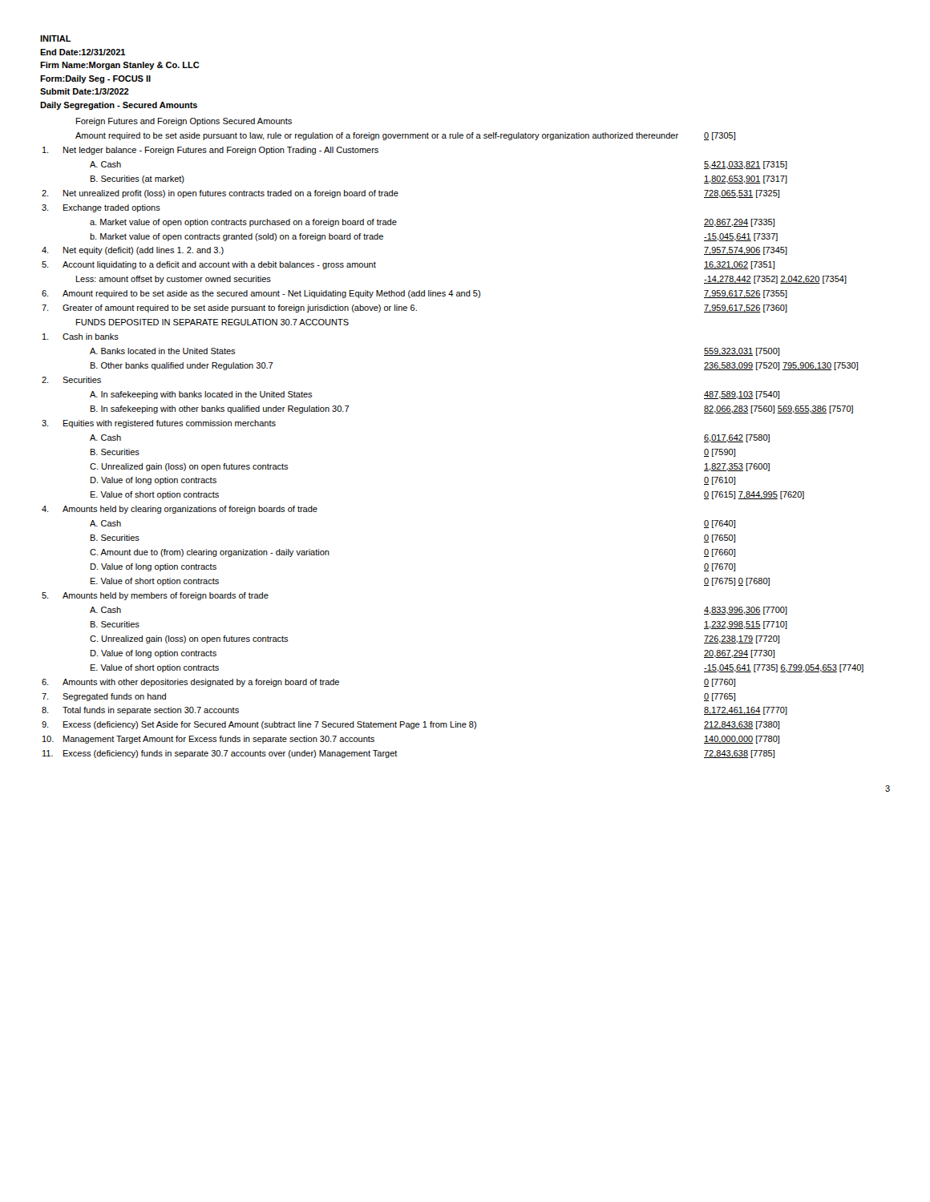INITIAL
End Date:12/31/2021
Firm Name:Morgan Stanley & Co. LLC
Form:Daily Seg - FOCUS II
Submit Date:1/3/2022
Daily Segregation - Secured Amounts
| | Foreign Futures and Foreign Options Secured Amounts | |
| | Amount required to be set aside pursuant to law, rule or regulation of a foreign government or a rule of a self-regulatory organization authorized thereunder | 0 [7305] |
| 1. | Net ledger balance - Foreign Futures and Foreign Option Trading - All Customers | |
| | A. Cash | 5,421,033,821 [7315] |
| | B. Securities (at market) | 1,802,653,901 [7317] |
| 2. | Net unrealized profit (loss) in open futures contracts traded on a foreign board of trade | 728,065,531 [7325] |
| 3. | Exchange traded options | |
| | a. Market value of open option contracts purchased on a foreign board of trade | 20,867,294 [7335] |
| | b. Market value of open contracts granted (sold) on a foreign board of trade | -15,045,641 [7337] |
| 4. | Net equity (deficit) (add lines 1. 2. and 3.) | 7,957,574,906 [7345] |
| 5. | Account liquidating to a deficit and account with a debit balances - gross amount | 16,321,062 [7351] |
| | Less: amount offset by customer owned securities | -14,278,442 [7352] 2,042,620 [7354] |
| 6. | Amount required to be set aside as the secured amount - Net Liquidating Equity Method (add lines 4 and 5) | 7,959,617,526 [7355] |
| 7. | Greater of amount required to be set aside pursuant to foreign jurisdiction (above) or line 6. | 7,959,617,526 [7360] |
| | FUNDS DEPOSITED IN SEPARATE REGULATION 30.7 ACCOUNTS | |
| 1. | Cash in banks | |
| | A. Banks located in the United States | 559,323,031 [7500] |
| | B. Other banks qualified under Regulation 30.7 | 236,583,099 [7520] 795,906,130 [7530] |
| 2. | Securities | |
| | A. In safekeeping with banks located in the United States | 487,589,103 [7540] |
| | B. In safekeeping with other banks qualified under Regulation 30.7 | 82,066,283 [7560] 569,655,386 [7570] |
| 3. | Equities with registered futures commission merchants | |
| | A. Cash | 6,017,642 [7580] |
| | B. Securities | 0 [7590] |
| | C. Unrealized gain (loss) on open futures contracts | 1,827,353 [7600] |
| | D. Value of long option contracts | 0 [7610] |
| | E. Value of short option contracts | 0 [7615] 7,844,995 [7620] |
| 4. | Amounts held by clearing organizations of foreign boards of trade | |
| | A. Cash | 0 [7640] |
| | B. Securities | 0 [7650] |
| | C. Amount due to (from) clearing organization - daily variation | 0 [7660] |
| | D. Value of long option contracts | 0 [7670] |
| | E. Value of short option contracts | 0 [7675] 0 [7680] |
| 5. | Amounts held by members of foreign boards of trade | |
| | A. Cash | 4,833,996,306 [7700] |
| | B. Securities | 1,232,998,515 [7710] |
| | C. Unrealized gain (loss) on open futures contracts | 726,238,179 [7720] |
| | D. Value of long option contracts | 20,867,294 [7730] |
| | E. Value of short option contracts | -15,045,641 [7735] 6,799,054,653 [7740] |
| 6. | Amounts with other depositories designated by a foreign board of trade | 0 [7760] |
| 7. | Segregated funds on hand | 0 [7765] |
| 8. | Total funds in separate section 30.7 accounts | 8,172,461,164 [7770] |
| 9. | Excess (deficiency) Set Aside for Secured Amount (subtract line 7 Secured Statement Page 1 from Line 8) | 212,843,638 [7380] |
| 10. | Management Target Amount for Excess funds in separate section 30.7 accounts | 140,000,000 [7780] |
| 11. | Excess (deficiency) funds in separate 30.7 accounts over (under) Management Target | 72,843,638 [7785] |
3